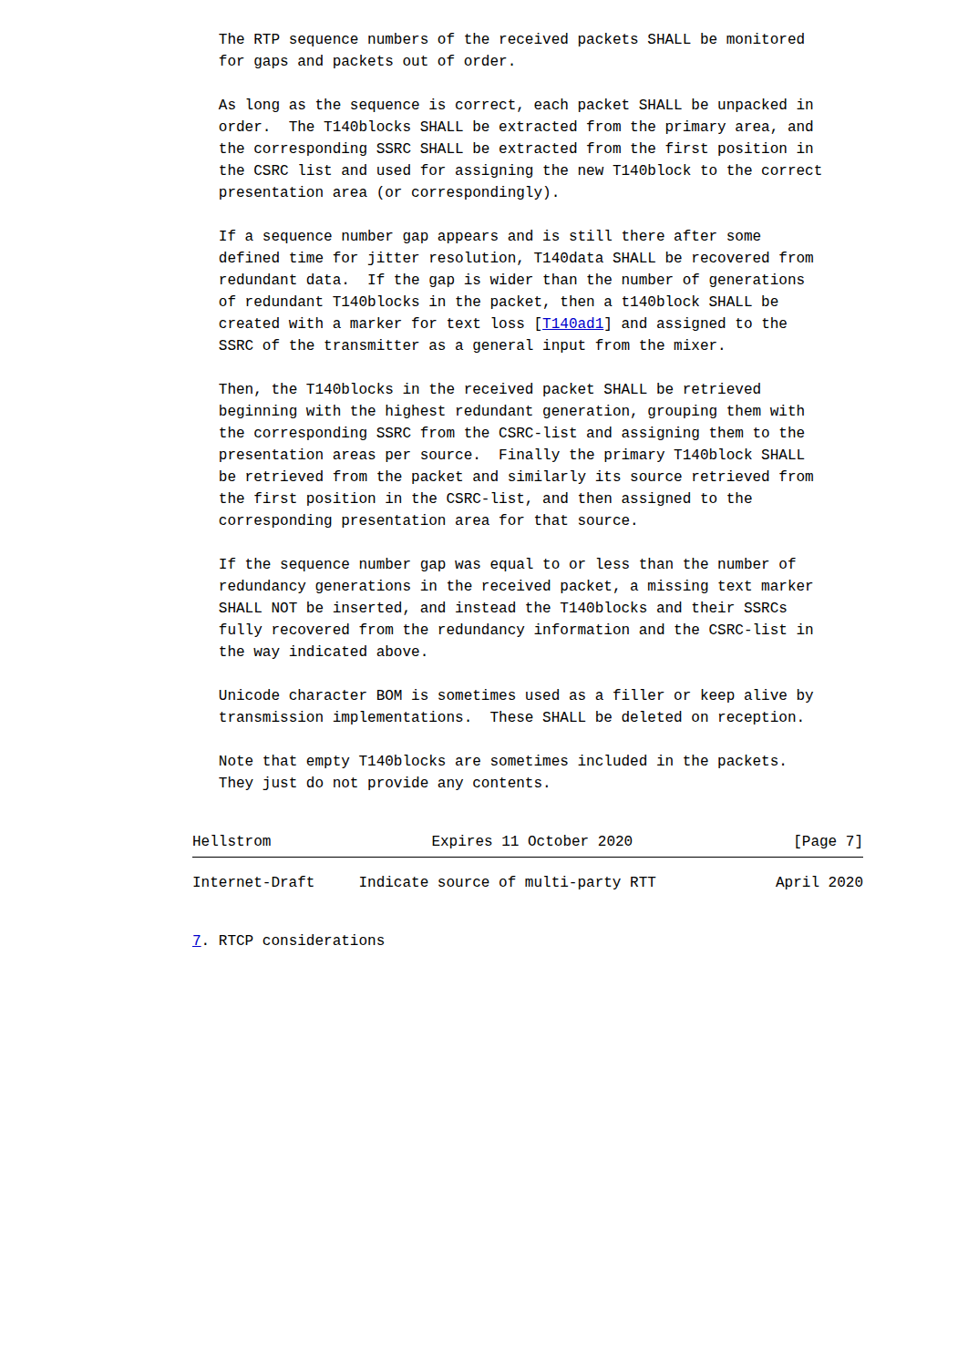The RTP sequence numbers of the received packets SHALL be monitored
   for gaps and packets out of order.

   As long as the sequence is correct, each packet SHALL be unpacked in
   order.  The T140blocks SHALL be extracted from the primary area, and
   the corresponding SSRC SHALL be extracted from the first position in
   the CSRC list and used for assigning the new T140block to the correct
   presentation area (or correspondingly).

   If a sequence number gap appears and is still there after some
   defined time for jitter resolution, T140data SHALL be recovered from
   redundant data.  If the gap is wider than the number of generations
   of redundant T140blocks in the packet, then a t140block SHALL be
   created with a marker for text loss [T140ad1] and assigned to the
   SSRC of the transmitter as a general input from the mixer.

   Then, the T140blocks in the received packet SHALL be retrieved
   beginning with the highest redundant generation, grouping them with
   the corresponding SSRC from the CSRC-list and assigning them to the
   presentation areas per source.  Finally the primary T140block SHALL
   be retrieved from the packet and similarly its source retrieved from
   the first position in the CSRC-list, and then assigned to the
   corresponding presentation area for that source.

   If the sequence number gap was equal to or less than the number of
   redundancy generations in the received packet, a missing text marker
   SHALL NOT be inserted, and instead the T140blocks and their SSRCs
   fully recovered from the redundancy information and the CSRC-list in
   the way indicated above.

   Unicode character BOM is sometimes used as a filler or keep alive by
   transmission implementations.  These SHALL be deleted on reception.

   Note that empty T140blocks are sometimes included in the packets.
   They just do not provide any contents.
Hellstrom Expires 11 October 2020 [Page 7]
Internet-Draft Indicate source of multi-party RTT April 2020
7. RTCP considerations